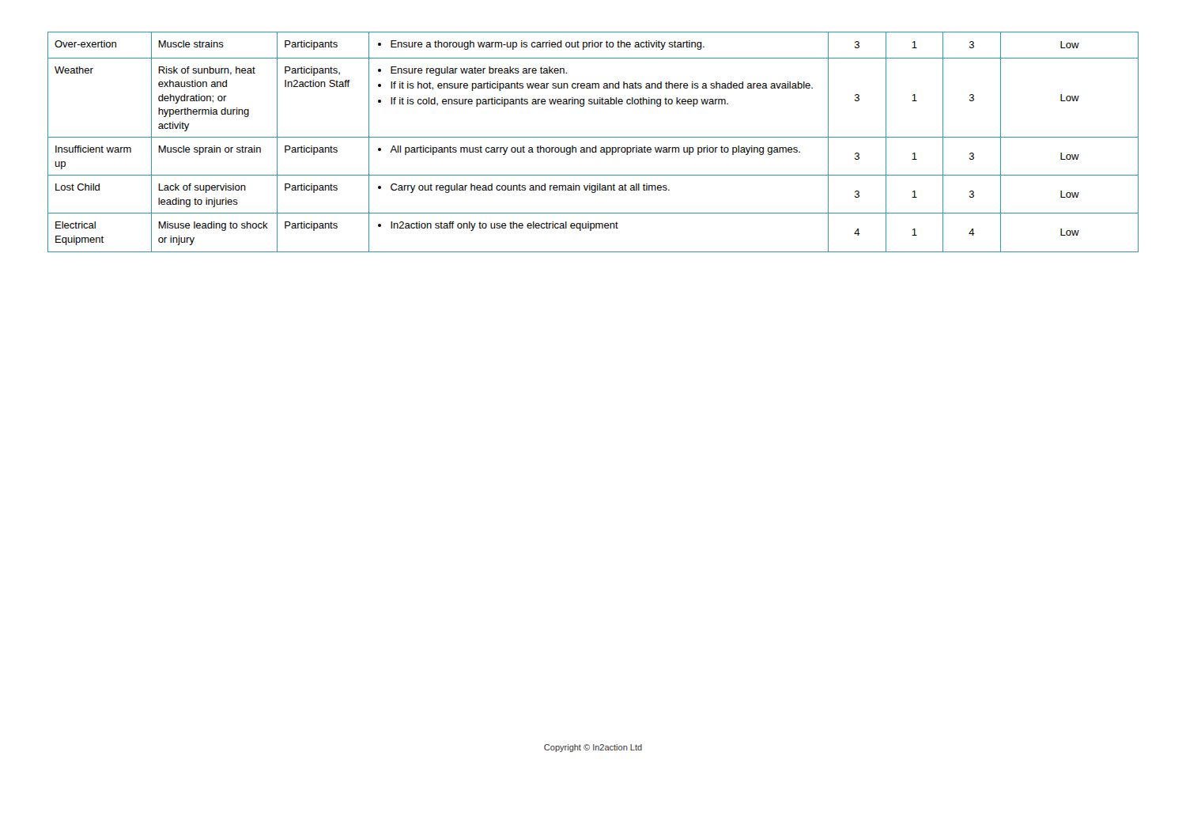| Over-exertion | Muscle strains | Participants | Ensure a thorough warm-up is carried out prior to the activity starting. | 3 | 1 | 3 | Low |
| Weather | Risk of sunburn, heat exhaustion and dehydration; or hyperthermia during activity | Participants, In2action Staff | Ensure regular water breaks are taken. If it is hot, ensure participants wear sun cream and hats and there is a shaded area available. If it is cold, ensure participants are wearing suitable clothing to keep warm. | 3 | 1 | 3 | Low |
| Insufficient warm up | Muscle sprain or strain | Participants | All participants must carry out a thorough and appropriate warm up prior to playing games. | 3 | 1 | 3 | Low |
| Lost Child | Lack of supervision leading to injuries | Participants | Carry out regular head counts and remain vigilant at all times. | 3 | 1 | 3 | Low |
| Electrical Equipment | Misuse leading to shock or injury | Participants | In2action staff only to use the electrical equipment | 4 | 1 | 4 | Low |
Copyright © In2action Ltd